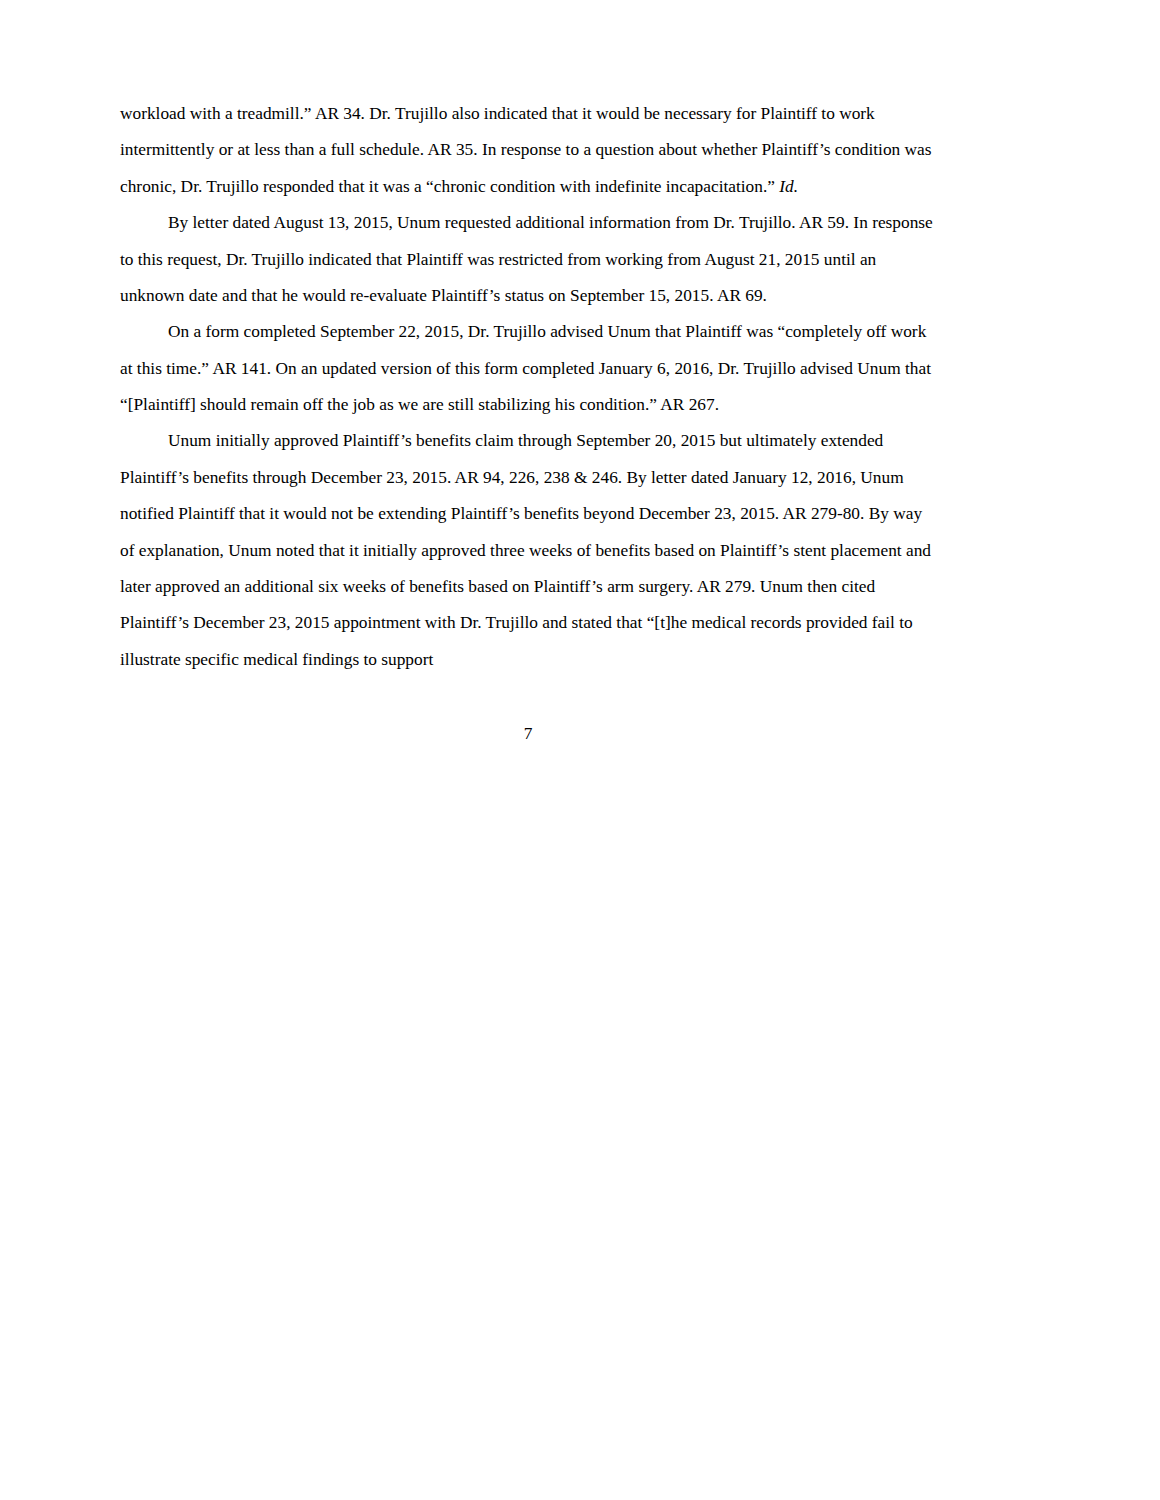workload with a treadmill.” AR 34. Dr. Trujillo also indicated that it would be necessary for Plaintiff to work intermittently or at less than a full schedule. AR 35. In response to a question about whether Plaintiff’s condition was chronic, Dr. Trujillo responded that it was a “chronic condition with indefinite incapacitation.” Id.
By letter dated August 13, 2015, Unum requested additional information from Dr. Trujillo. AR 59. In response to this request, Dr. Trujillo indicated that Plaintiff was restricted from working from August 21, 2015 until an unknown date and that he would re-evaluate Plaintiff’s status on September 15, 2015. AR 69.
On a form completed September 22, 2015, Dr. Trujillo advised Unum that Plaintiff was “completely off work at this time.” AR 141. On an updated version of this form completed January 6, 2016, Dr. Trujillo advised Unum that “[Plaintiff] should remain off the job as we are still stabilizing his condition.” AR 267.
Unum initially approved Plaintiff’s benefits claim through September 20, 2015 but ultimately extended Plaintiff’s benefits through December 23, 2015. AR 94, 226, 238 & 246. By letter dated January 12, 2016, Unum notified Plaintiff that it would not be extending Plaintiff’s benefits beyond December 23, 2015. AR 279-80. By way of explanation, Unum noted that it initially approved three weeks of benefits based on Plaintiff’s stent placement and later approved an additional six weeks of benefits based on Plaintiff’s arm surgery. AR 279. Unum then cited Plaintiff’s December 23, 2015 appointment with Dr. Trujillo and stated that “[t]he medical records provided fail to illustrate specific medical findings to support
7